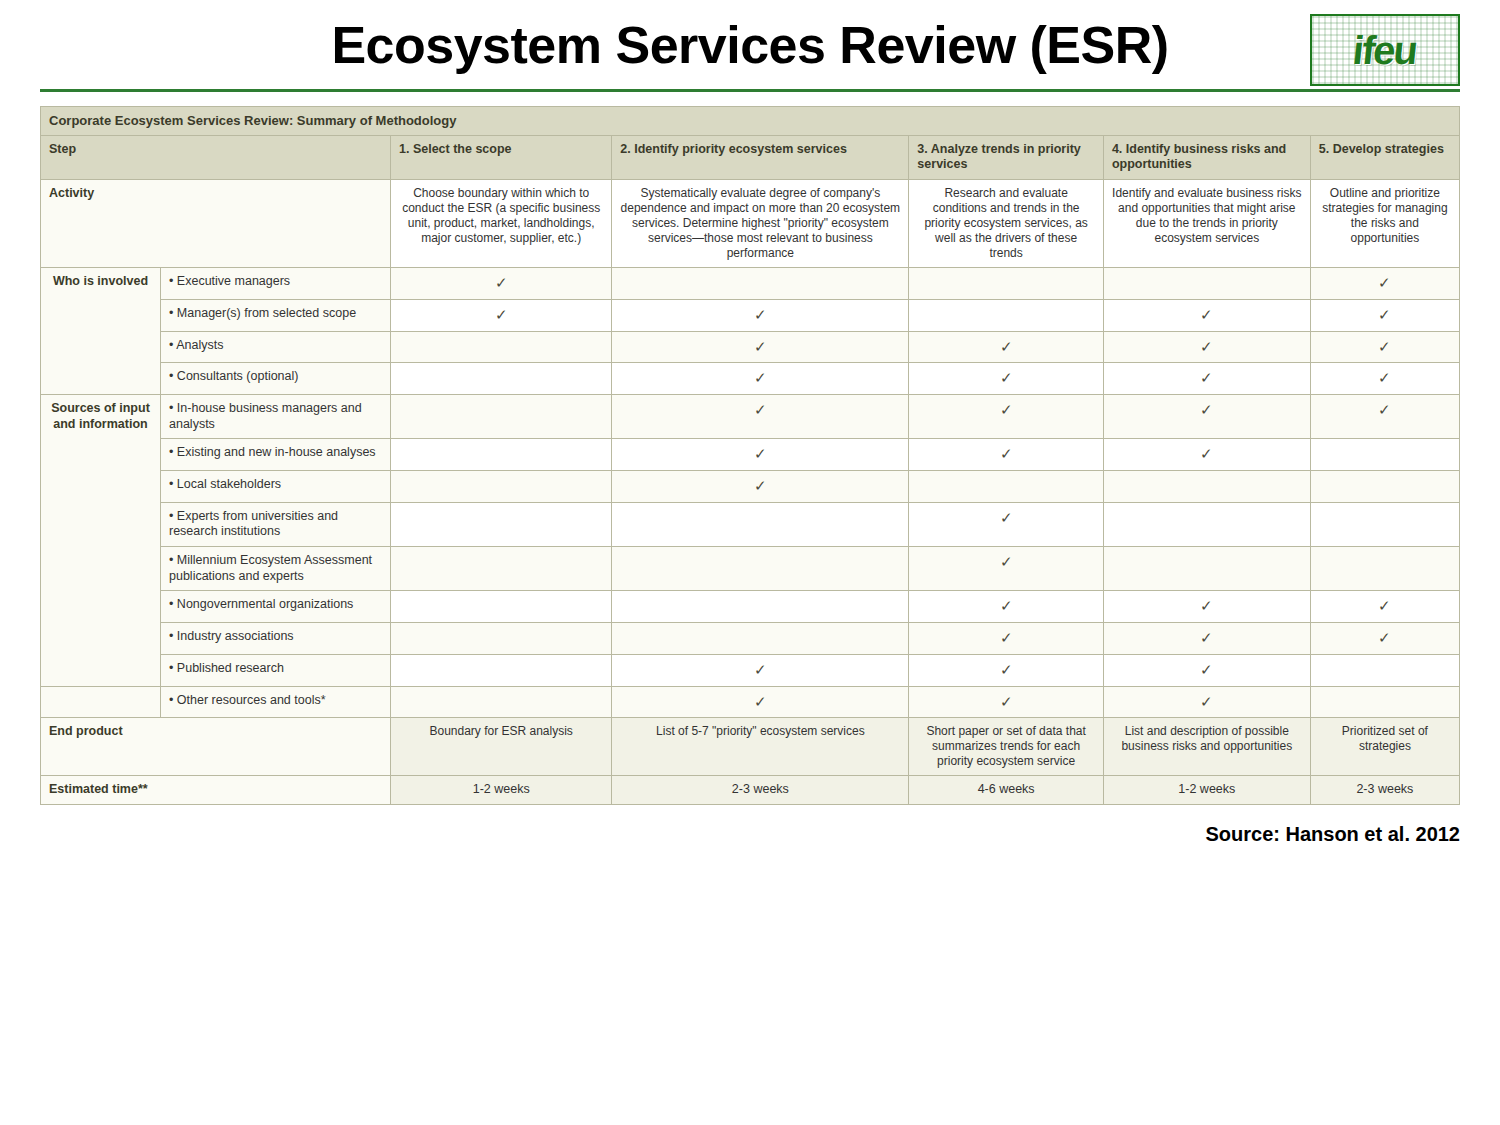Ecosystem Services Review (ESR)
ifeu
Corporate Ecosystem Services Review: Summary of Methodology
| Step | 1. Select the scope | 2. Identify priority ecosystem services | 3. Analyze trends in priority services | 4. Identify business risks and opportunities | 5. Develop strategies |
| --- | --- | --- | --- | --- | --- |
| Activity | Choose boundary within which to conduct the ESR (a specific business unit, product, market, landholdings, major customer, supplier, etc.) | Systematically evaluate degree of company's dependence and impact on more than 20 ecosystem services. Determine highest "priority" ecosystem services—those most relevant to business performance | Research and evaluate conditions and trends in the priority ecosystem services, as well as the drivers of these trends | Identify and evaluate business risks and opportunities that might arise due to the trends in priority ecosystem services | Outline and prioritize strategies for managing the risks and opportunities |
| Who is involved | Executive managers | ✓ | | | | ✓ |
| Manager(s) from selected scope | ✓ | ✓ | | ✓ | ✓ |
| Analysts | | ✓ | ✓ | ✓ | ✓ |
| Consultants (optional) | | ✓ | ✓ | ✓ | ✓ |
| Sources of input and information | In-house business managers and analysts | | ✓ | ✓ | ✓ | ✓ |
| Existing and new in-house analyses | | ✓ | ✓ | ✓ | |
| Local stakeholders | | ✓ | | | |
| Experts from universities and research institutions | | | ✓ | | |
| Millennium Ecosystem Assessment publications and experts | | | ✓ | | |
| Nongovernmental organizations | | | ✓ | ✓ | ✓ |
| Industry associations | | | ✓ | ✓ | ✓ |
| Published research | | ✓ | ✓ | ✓ | |
| | Other resources and tools* | | ✓ | ✓ | ✓ | |
| End product | Boundary for ESR analysis | List of 5-7 "priority" ecosystem services | Short paper or set of data that summarizes trends for each priority ecosystem service | List and description of possible business risks and opportunities | Prioritized set of strategies |
| Estimated time** | 1-2 weeks | 2-3 weeks | 4-6 weeks | 1-2 weeks | 2-3 weeks |
Source: Hanson et al. 2012